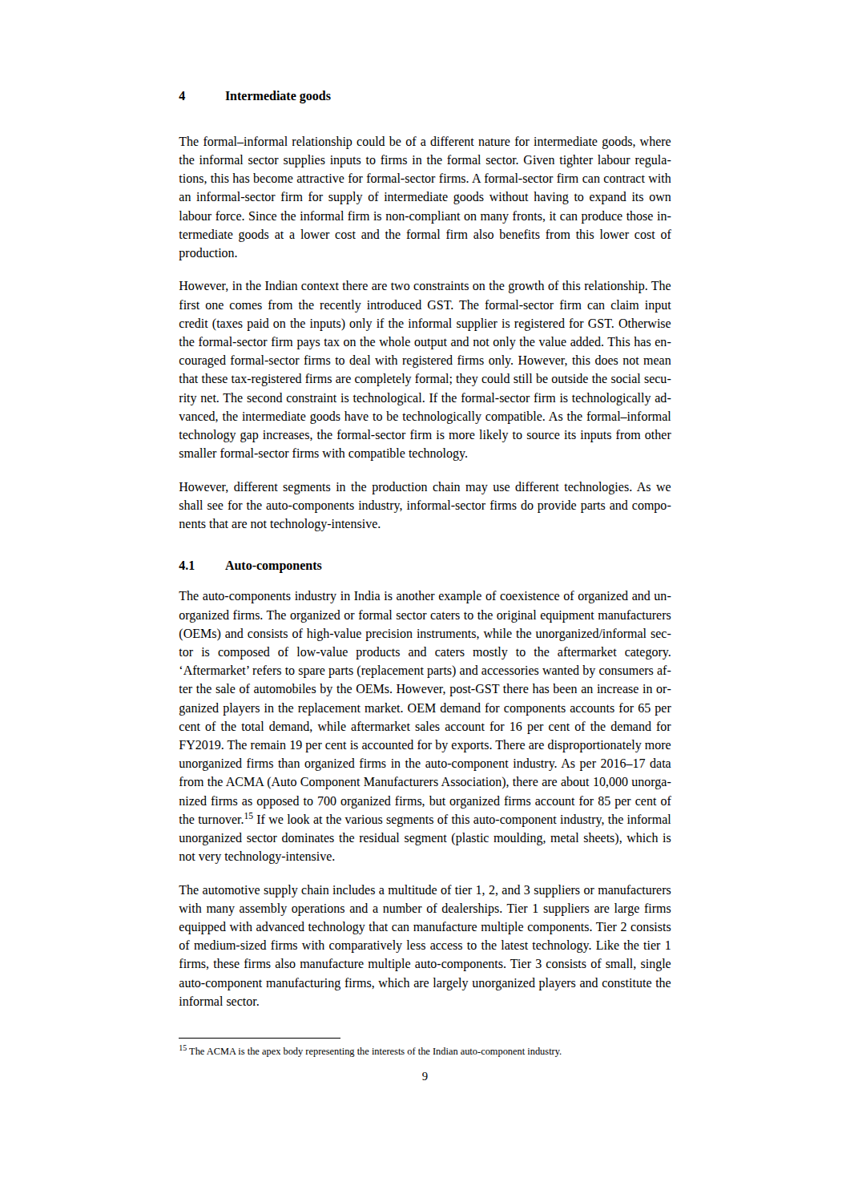4 Intermediate goods
The formal–informal relationship could be of a different nature for intermediate goods, where the informal sector supplies inputs to firms in the formal sector. Given tighter labour regulations, this has become attractive for formal-sector firms. A formal-sector firm can contract with an informal-sector firm for supply of intermediate goods without having to expand its own labour force. Since the informal firm is non-compliant on many fronts, it can produce those intermediate goods at a lower cost and the formal firm also benefits from this lower cost of production.
However, in the Indian context there are two constraints on the growth of this relationship. The first one comes from the recently introduced GST. The formal-sector firm can claim input credit (taxes paid on the inputs) only if the informal supplier is registered for GST. Otherwise the formal-sector firm pays tax on the whole output and not only the value added. This has encouraged formal-sector firms to deal with registered firms only. However, this does not mean that these tax-registered firms are completely formal; they could still be outside the social security net. The second constraint is technological. If the formal-sector firm is technologically advanced, the intermediate goods have to be technologically compatible. As the formal–informal technology gap increases, the formal-sector firm is more likely to source its inputs from other smaller formal-sector firms with compatible technology.
However, different segments in the production chain may use different technologies. As we shall see for the auto-components industry, informal-sector firms do provide parts and components that are not technology-intensive.
4.1 Auto-components
The auto-components industry in India is another example of coexistence of organized and unorganized firms. The organized or formal sector caters to the original equipment manufacturers (OEMs) and consists of high-value precision instruments, while the unorganized/informal sector is composed of low-value products and caters mostly to the aftermarket category. ‘Aftermarket’ refers to spare parts (replacement parts) and accessories wanted by consumers after the sale of automobiles by the OEMs. However, post-GST there has been an increase in organized players in the replacement market. OEM demand for components accounts for 65 per cent of the total demand, while aftermarket sales account for 16 per cent of the demand for FY2019. The remain 19 per cent is accounted for by exports. There are disproportionately more unorganized firms than organized firms in the auto-component industry. As per 2016–17 data from the ACMA (Auto Component Manufacturers Association), there are about 10,000 unorganized firms as opposed to 700 organized firms, but organized firms account for 85 per cent of the turnover.15 If we look at the various segments of this auto-component industry, the informal unorganized sector dominates the residual segment (plastic moulding, metal sheets), which is not very technology-intensive.
The automotive supply chain includes a multitude of tier 1, 2, and 3 suppliers or manufacturers with many assembly operations and a number of dealerships. Tier 1 suppliers are large firms equipped with advanced technology that can manufacture multiple components. Tier 2 consists of medium-sized firms with comparatively less access to the latest technology. Like the tier 1 firms, these firms also manufacture multiple auto-components. Tier 3 consists of small, single auto-component manufacturing firms, which are largely unorganized players and constitute the informal sector.
15 The ACMA is the apex body representing the interests of the Indian auto-component industry.
9